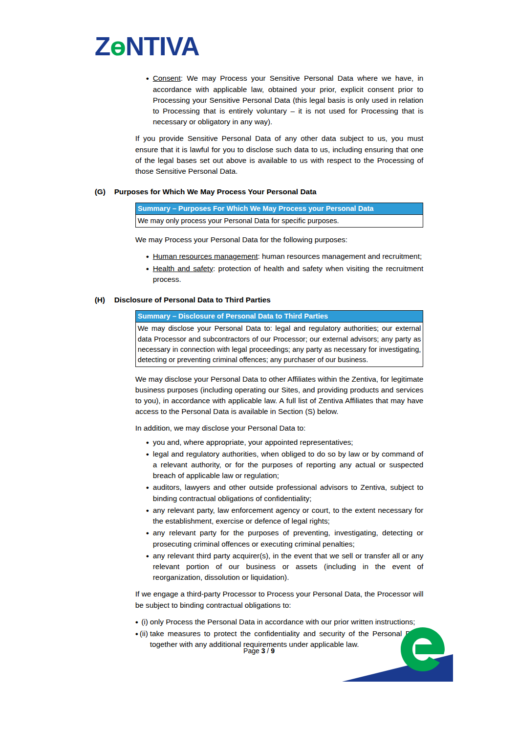ZөNTIVA
Consent: We may Process your Sensitive Personal Data where we have, in accordance with applicable law, obtained your prior, explicit consent prior to Processing your Sensitive Personal Data (this legal basis is only used in relation to Processing that is entirely voluntary – it is not used for Processing that is necessary or obligatory in any way).
If you provide Sensitive Personal Data of any other data subject to us, you must ensure that it is lawful for you to disclose such data to us, including ensuring that one of the legal bases set out above is available to us with respect to the Processing of those Sensitive Personal Data.
(G) Purposes for Which We May Process Your Personal Data
Summary – Purposes For Which We May Process your Personal Data
We may only process your Personal Data for specific purposes.
We may Process your Personal Data for the following purposes:
Human resources management: human resources management and recruitment;
Health and safety: protection of health and safety when visiting the recruitment process.
(H) Disclosure of Personal Data to Third Parties
Summary – Disclosure of Personal Data to Third Parties
We may disclose your Personal Data to: legal and regulatory authorities; our external data Processor and subcontractors of our Processor; our external advisors; any party as necessary in connection with legal proceedings; any party as necessary for investigating, detecting or preventing criminal offences; any purchaser of our business.
We may disclose your Personal Data to other Affiliates within the Zentiva, for legitimate business purposes (including operating our Sites, and providing products and services to you), in accordance with applicable law. A full list of Zentiva Affiliates that may have access to the Personal Data is available in Section (S) below.
In addition, we may disclose your Personal Data to:
you and, where appropriate, your appointed representatives;
legal and regulatory authorities, when obliged to do so by law or by command of a relevant authority, or for the purposes of reporting any actual or suspected breach of applicable law or regulation;
auditors, lawyers and other outside professional advisors to Zentiva, subject to binding contractual obligations of confidentiality;
any relevant party, law enforcement agency or court, to the extent necessary for the establishment, exercise or defence of legal rights;
any relevant party for the purposes of preventing, investigating, detecting or prosecuting criminal offences or executing criminal penalties;
any relevant third party acquirer(s), in the event that we sell or transfer all or any relevant portion of our business or assets (including in the event of reorganization, dissolution or liquidation).
If we engage a third-party Processor to Process your Personal Data, the Processor will be subject to binding contractual obligations to:
(i) only Process the Personal Data in accordance with our prior written instructions;
(ii) take measures to protect the confidentiality and security of the Personal Data, together with any additional requirements under applicable law.
Page 3 / 9